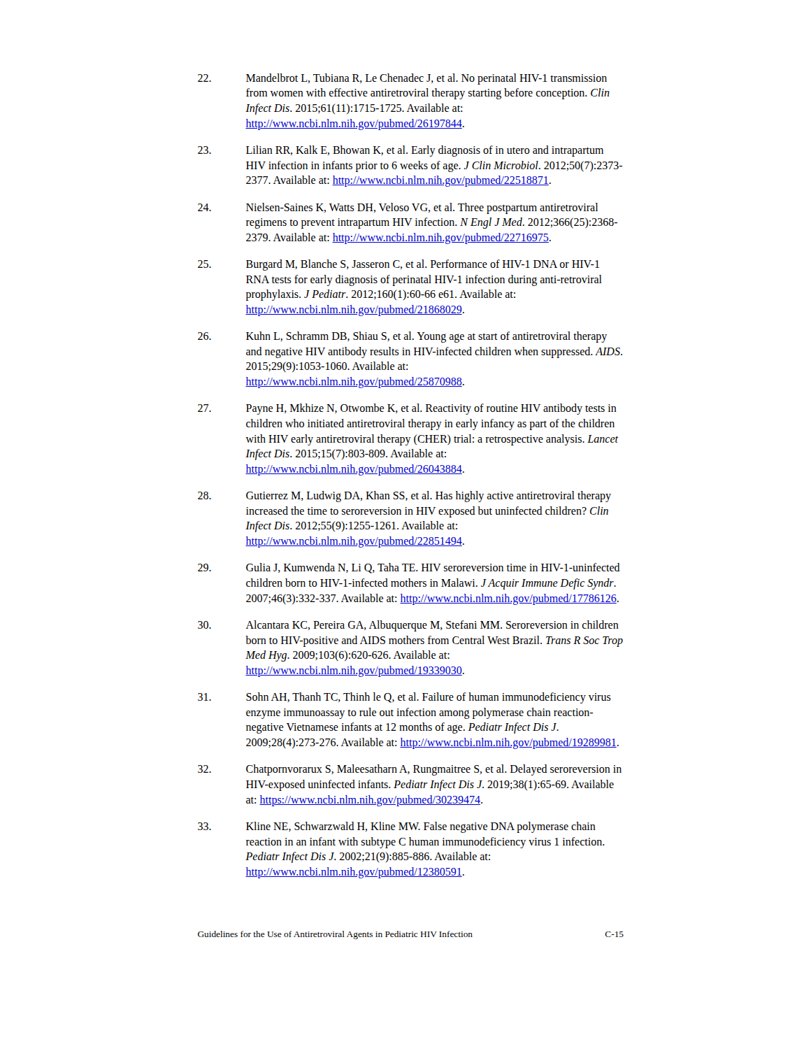22. Mandelbrot L, Tubiana R, Le Chenadec J, et al. No perinatal HIV-1 transmission from women with effective antiretroviral therapy starting before conception. Clin Infect Dis. 2015;61(11):1715-1725. Available at: http://www.ncbi.nlm.nih.gov/pubmed/26197844.
23. Lilian RR, Kalk E, Bhowan K, et al. Early diagnosis of in utero and intrapartum HIV infection in infants prior to 6 weeks of age. J Clin Microbiol. 2012;50(7):2373-2377. Available at: http://www.ncbi.nlm.nih.gov/pubmed/22518871.
24. Nielsen-Saines K, Watts DH, Veloso VG, et al. Three postpartum antiretroviral regimens to prevent intrapartum HIV infection. N Engl J Med. 2012;366(25):2368-2379. Available at: http://www.ncbi.nlm.nih.gov/pubmed/22716975.
25. Burgard M, Blanche S, Jasseron C, et al. Performance of HIV-1 DNA or HIV-1 RNA tests for early diagnosis of perinatal HIV-1 infection during anti-retroviral prophylaxis. J Pediatr. 2012;160(1):60-66 e61. Available at: http://www.ncbi.nlm.nih.gov/pubmed/21868029.
26. Kuhn L, Schramm DB, Shiau S, et al. Young age at start of antiretroviral therapy and negative HIV antibody results in HIV-infected children when suppressed. AIDS. 2015;29(9):1053-1060. Available at: http://www.ncbi.nlm.nih.gov/pubmed/25870988.
27. Payne H, Mkhize N, Otwombe K, et al. Reactivity of routine HIV antibody tests in children who initiated antiretroviral therapy in early infancy as part of the children with HIV early antiretroviral therapy (CHER) trial: a retrospective analysis. Lancet Infect Dis. 2015;15(7):803-809. Available at: http://www.ncbi.nlm.nih.gov/pubmed/26043884.
28. Gutierrez M, Ludwig DA, Khan SS, et al. Has highly active antiretroviral therapy increased the time to seroreversion in HIV exposed but uninfected children? Clin Infect Dis. 2012;55(9):1255-1261. Available at: http://www.ncbi.nlm.nih.gov/pubmed/22851494.
29. Gulia J, Kumwenda N, Li Q, Taha TE. HIV seroreversion time in HIV-1-uninfected children born to HIV-1-infected mothers in Malawi. J Acquir Immune Defic Syndr. 2007;46(3):332-337. Available at: http://www.ncbi.nlm.nih.gov/pubmed/17786126.
30. Alcantara KC, Pereira GA, Albuquerque M, Stefani MM. Seroreversion in children born to HIV-positive and AIDS mothers from Central West Brazil. Trans R Soc Trop Med Hyg. 2009;103(6):620-626. Available at: http://www.ncbi.nlm.nih.gov/pubmed/19339030.
31. Sohn AH, Thanh TC, Thinh le Q, et al. Failure of human immunodeficiency virus enzyme immunoassay to rule out infection among polymerase chain reaction-negative Vietnamese infants at 12 months of age. Pediatr Infect Dis J. 2009;28(4):273-276. Available at: http://www.ncbi.nlm.nih.gov/pubmed/19289981.
32. Chatpornvorarux S, Maleesatharn A, Rungmaitree S, et al. Delayed seroreversion in HIV-exposed uninfected infants. Pediatr Infect Dis J. 2019;38(1):65-69. Available at: https://www.ncbi.nlm.nih.gov/pubmed/30239474.
33. Kline NE, Schwarzwald H, Kline MW. False negative DNA polymerase chain reaction in an infant with subtype C human immunodeficiency virus 1 infection. Pediatr Infect Dis J. 2002;21(9):885-886. Available at: http://www.ncbi.nlm.nih.gov/pubmed/12380591.
Guidelines for the Use of Antiretroviral Agents in Pediatric HIV Infection C-15